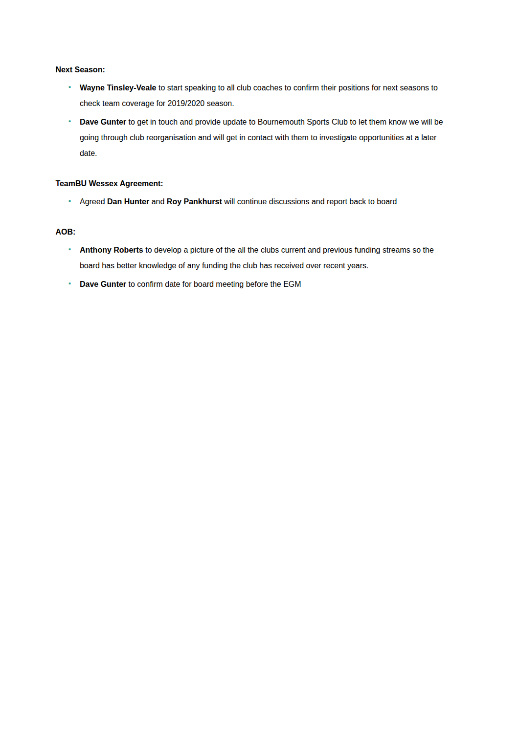Next Season:
Wayne Tinsley-Veale to start speaking to all club coaches to confirm their positions for next seasons to check team coverage for 2019/2020 season.
Dave Gunter to get in touch and provide update to Bournemouth Sports Club to let them know we will be going through club reorganisation and will get in contact with them to investigate opportunities at a later date.
TeamBU Wessex Agreement:
Agreed Dan Hunter and Roy Pankhurst will continue discussions and report back to board
AOB:
Anthony Roberts to develop a picture of the all the clubs current and previous funding streams so the board has better knowledge of any funding the club has received over recent years.
Dave Gunter to confirm date for board meeting before the EGM